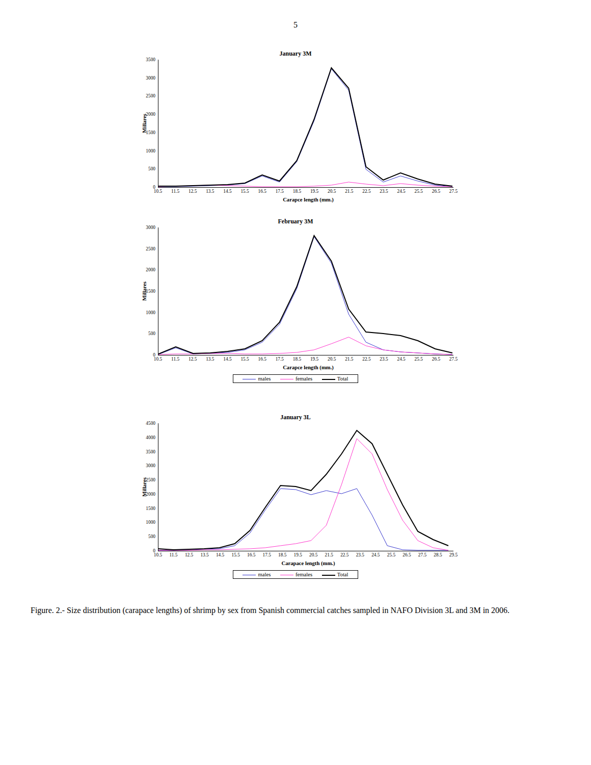5
January 3M
Millares
3500 3000 2500 2000 1500 1000 500 0
10.5 11.5 12.5 13.5 14.5 15.5 16.5 17.5 18.5 19.5 20.5 21.5 22.5 23.5 24.5 25.5 26.5 27.5
Carapce length (mm.)
February 3M
Millares
3000 2500 2000 1500 1000 500 0
10.5 11.5 12.5 13.5 14.5 15.5 16.5 17.5 18.5 19.5 20.5 21.5 22.5 23.5 24.5 25.5 26.5 27.5
Carapce length (mm.)
males females Total
January 3L
Millares
4500 4000 3500 3000 2500 2000 1500 1000 500 0
10.5 11.5 12.5 13.5 14.5 15.5 16.5 17.5 18.5 19.5 20.5 21.5 22.5 23.5 24.5 25.5 26.5 27.5 28.5 29.5
Carapace length (mm.)
males females Total
Figure. 2.- Size distribution (carapace lengths) of shrimp by sex from Spanish commercial catches sampled in NAFO Division 3L and 3M in 2006.